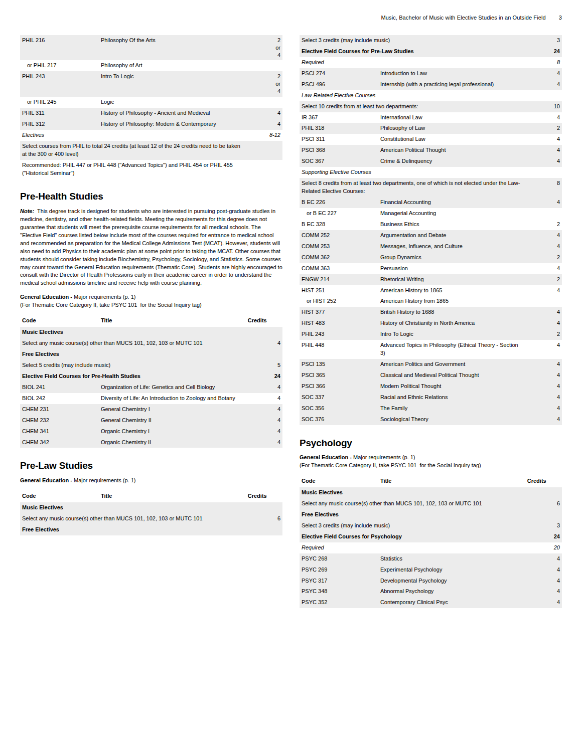Music, Bachelor of Music with Elective Studies in an Outside Field3
| PHIL 216 | Philosophy Of the Arts | 2 or 4 |
| or PHIL 217 | Philosophy of Art | |
| PHIL 243 | Intro To Logic | 2 or 4 |
| or PHIL 245 | Logic | |
| PHIL 311 | History of Philosophy - Ancient and Medieval | 4 |
| PHIL 312 | History of Philosophy: Modern & Contemporary | 4 |
| Electives | 8-12 |
| Select courses from PHIL to total 24 credits (at least 12 of the 24 credits need to be taken at the 300 or 400 level) | |
| Recommended: PHIL 447 or PHIL 448 ("Advanced Topics") and PHIL 454 or PHIL 455 ("Historical Seminar") | |
Pre-Health Studies
Note: This degree track is designed for students who are interested in pursuing post-graduate studies in medicine, dentistry, and other health-related fields. Meeting the requirements for this degree does not guarantee that students will meet the prerequisite course requirements for all medical schools. The "Elective Field" courses listed below include most of the courses required for entrance to medical school and recommended as preparation for the Medical College Admissions Test (MCAT). However, students will also need to add Physics to their academic plan at some point prior to taking the MCAT. Other courses that students should consider taking include Biochemistry, Psychology, Sociology, and Statistics. Some courses may count toward the General Education requirements (Thematic Core). Students are highly encouraged to consult with the Director of Health Professions early in their academic career in order to understand the medical school admissions timeline and receive help with course planning.
General Education - Major requirements (p. 1)(For Thematic Core Category II, take PSYC 101 for the Social Inquiry tag)
| Code | Title | Credits |
| --- | --- | --- |
| Music Electives |
| Select any music course(s) other than MUCS 101, 102, 103 or MUTC 101 | 4 |
| Free Electives |
| Select 5 credits (may include music) | 5 |
| Elective Field Courses for Pre-Health Studies | 24 |
| BIOL 241 | Organization of Life: Genetics and Cell Biology | 4 |
| BIOL 242 | Diversity of Life: An Introduction to Zoology and Botany | 4 |
| CHEM 231 | General Chemistry I | 4 |
| CHEM 232 | General Chemistry II | 4 |
| CHEM 341 | Organic Chemistry I | 4 |
| CHEM 342 | Organic Chemistry II | 4 |
Pre-Law Studies
General Education - Major requirements (p. 1)
| Code | Title | Credits |
| --- | --- | --- |
| Music Electives |
| Select any music course(s) other than MUCS 101, 102, 103 or MUTC 101 | 6 |
| Free Electives |
| Select 3 credits (may include music) | 3 |
| Elective Field Courses for Pre-Law Studies | 24 |
| Required | 8 |
| PSCI 274 | Introduction to Law | 4 |
| PSCI 496 | Internship (with a practicing legal professional) | 4 |
| Law-Related Elective Courses |
| Select 10 credits from at least two departments: | 10 |
| IR 367 | International Law | 4 |
| PHIL 318 | Philosophy of Law | 2 |
| PSCI 311 | Constitutional Law | 4 |
| PSCI 368 | American Political Thought | 4 |
| SOC 367 | Crime & Delinquency | 4 |
| Supporting Elective Courses |
| Select 8 credits from at least two departments, one of which is not elected under the Law-Related Elective Courses: | 8 |
| B EC 226 | Financial Accounting | 4 |
| or B EC 227 | Managerial Accounting | |
| B EC 328 | Business Ethics | 2 |
| COMM 252 | Argumentation and Debate | 4 |
| COMM 253 | Messages, Influence, and Culture | 4 |
| COMM 362 | Group Dynamics | 2 |
| COMM 363 | Persuasion | 4 |
| ENGW 214 | Rhetorical Writing | 2 |
| HIST 251 | American History to 1865 | 4 |
| or HIST 252 | American History from 1865 | |
| HIST 377 | British History to 1688 | 4 |
| HIST 483 | History of Christianity in North America | 4 |
| PHIL 243 | Intro To Logic | 2 |
| PHIL 448 | Advanced Topics in Philosophy (Ethical Theory - Section 3) | 4 |
| PSCI 135 | American Politics and Government | 4 |
| PSCI 365 | Classical and Medieval Political Thought | 4 |
| PSCI 366 | Modern Political Thought | 4 |
| SOC 337 | Racial and Ethnic Relations | 4 |
| SOC 356 | The Family | 4 |
| SOC 376 | Sociological Theory | 4 |
Psychology
General Education - Major requirements (p. 1)(For Thematic Core Category II, take PSYC 101 for the Social Inquiry tag)
| Code | Title | Credits |
| --- | --- | --- |
| Music Electives |
| Select any music course(s) other than MUCS 101, 102, 103 or MUTC 101 | 6 |
| Free Electives |
| Select 3 credits (may include music) | 3 |
| Elective Field Courses for Psychology | 24 |
| Required | 20 |
| PSYC 268 | Statistics | 4 |
| PSYC 269 | Experimental Psychology | 4 |
| PSYC 317 | Developmental Psychology | 4 |
| PSYC 348 | Abnormal Psychology | 4 |
| PSYC 352 | Contemporary Clinical Psyc | 4 |